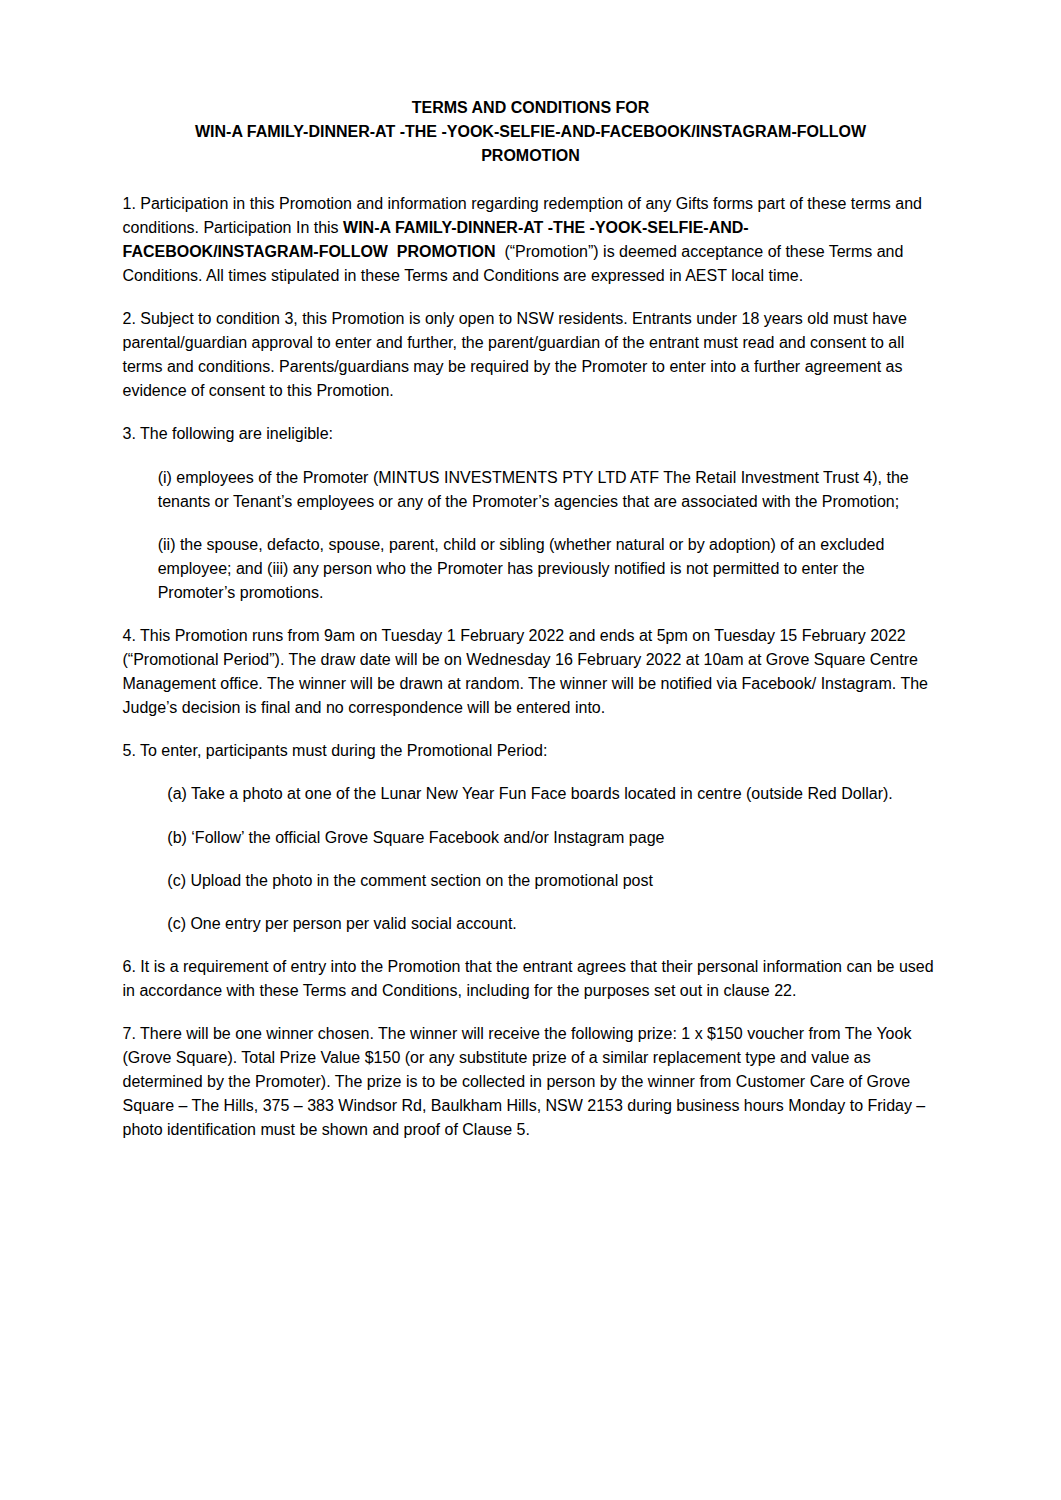TERMS AND CONDITIONS FOR
WIN-A FAMILY-DINNER-AT -THE -YOOK-SELFIE-AND-FACEBOOK/INSTAGRAM-FOLLOW
PROMOTION
1. Participation in this Promotion and information regarding redemption of any Gifts forms part of these terms and conditions. Participation In this WIN-A FAMILY-DINNER-AT -THE -YOOK-SELFIE-AND-FACEBOOK/INSTAGRAM-FOLLOW PROMOTION (“Promotion”) is deemed acceptance of these Terms and Conditions. All times stipulated in these Terms and Conditions are expressed in AEST local time.
2. Subject to condition 3, this Promotion is only open to NSW residents. Entrants under 18 years old must have parental/guardian approval to enter and further, the parent/guardian of the entrant must read and consent to all terms and conditions. Parents/guardians may be required by the Promoter to enter into a further agreement as evidence of consent to this Promotion.
3. The following are ineligible:
(i) employees of the Promoter (MINTUS INVESTMENTS PTY LTD ATF The Retail Investment Trust 4), the tenants or Tenant’s employees or any of the Promoter’s agencies that are associated with the Promotion;
(ii) the spouse, defacto, spouse, parent, child or sibling (whether natural or by adoption) of an excluded employee; and (iii) any person who the Promoter has previously notified is not permitted to enter the Promoter’s promotions.
4. This Promotion runs from 9am on Tuesday 1 February 2022 and ends at 5pm on Tuesday 15 February 2022 (“Promotional Period”). The draw date will be on Wednesday 16 February 2022 at 10am at Grove Square Centre Management office. The winner will be drawn at random. The winner will be notified via Facebook/ Instagram. The Judge’s decision is final and no correspondence will be entered into.
5. To enter, participants must during the Promotional Period:
(a) Take a photo at one of the Lunar New Year Fun Face boards located in centre (outside Red Dollar).
(b) ‘Follow’ the official Grove Square Facebook and/or Instagram page
(c) Upload the photo in the comment section on the promotional post
(c) One entry per person per valid social account.
6. It is a requirement of entry into the Promotion that the entrant agrees that their personal information can be used in accordance with these Terms and Conditions, including for the purposes set out in clause 22.
7. There will be one winner chosen. The winner will receive the following prize: 1 x $150 voucher from The Yook (Grove Square). Total Prize Value $150 (or any substitute prize of a similar replacement type and value as determined by the Promoter). The prize is to be collected in person by the winner from Customer Care of Grove Square – The Hills, 375 – 383 Windsor Rd, Baulkham Hills, NSW 2153 during business hours Monday to Friday – photo identification must be shown and proof of Clause 5.